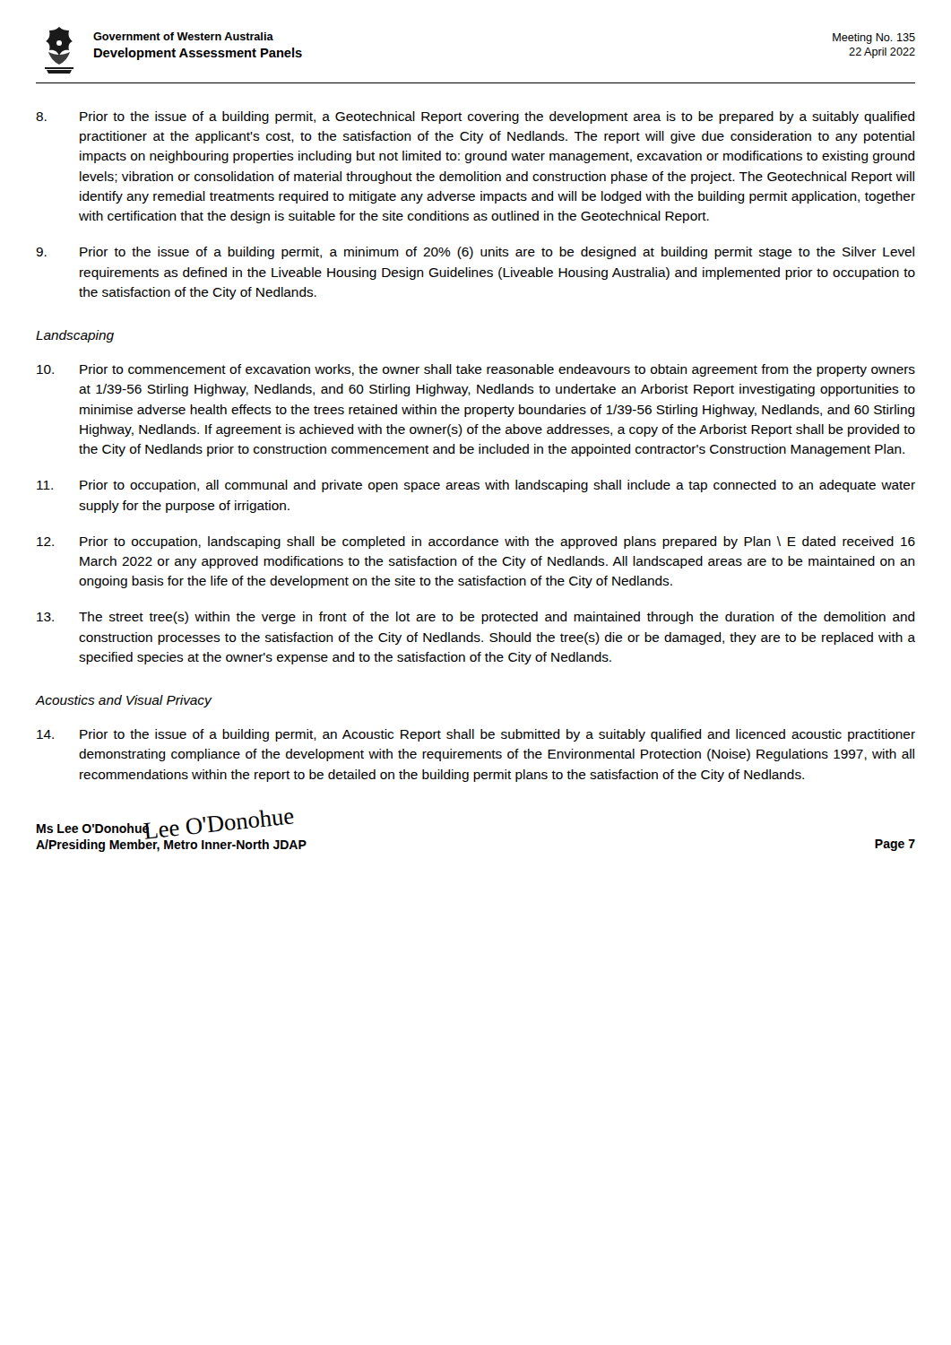Government of Western Australia
Development Assessment Panels
Meeting No. 135
22 April 2022
8. Prior to the issue of a building permit, a Geotechnical Report covering the development area is to be prepared by a suitably qualified practitioner at the applicant's cost, to the satisfaction of the City of Nedlands. The report will give due consideration to any potential impacts on neighbouring properties including but not limited to: ground water management, excavation or modifications to existing ground levels; vibration or consolidation of material throughout the demolition and construction phase of the project. The Geotechnical Report will identify any remedial treatments required to mitigate any adverse impacts and will be lodged with the building permit application, together with certification that the design is suitable for the site conditions as outlined in the Geotechnical Report.
9. Prior to the issue of a building permit, a minimum of 20% (6) units are to be designed at building permit stage to the Silver Level requirements as defined in the Liveable Housing Design Guidelines (Liveable Housing Australia) and implemented prior to occupation to the satisfaction of the City of Nedlands.
Landscaping
10. Prior to commencement of excavation works, the owner shall take reasonable endeavours to obtain agreement from the property owners at 1/39-56 Stirling Highway, Nedlands, and 60 Stirling Highway, Nedlands to undertake an Arborist Report investigating opportunities to minimise adverse health effects to the trees retained within the property boundaries of 1/39-56 Stirling Highway, Nedlands, and 60 Stirling Highway, Nedlands. If agreement is achieved with the owner(s) of the above addresses, a copy of the Arborist Report shall be provided to the City of Nedlands prior to construction commencement and be included in the appointed contractor's Construction Management Plan.
11. Prior to occupation, all communal and private open space areas with landscaping shall include a tap connected to an adequate water supply for the purpose of irrigation.
12. Prior to occupation, landscaping shall be completed in accordance with the approved plans prepared by Plan \ E dated received 16 March 2022 or any approved modifications to the satisfaction of the City of Nedlands. All landscaped areas are to be maintained on an ongoing basis for the life of the development on the site to the satisfaction of the City of Nedlands.
13. The street tree(s) within the verge in front of the lot are to be protected and maintained through the duration of the demolition and construction processes to the satisfaction of the City of Nedlands. Should the tree(s) die or be damaged, they are to be replaced with a specified species at the owner's expense and to the satisfaction of the City of Nedlands.
Acoustics and Visual Privacy
14. Prior to the issue of a building permit, an Acoustic Report shall be submitted by a suitably qualified and licenced acoustic practitioner demonstrating compliance of the development with the requirements of the Environmental Protection (Noise) Regulations 1997, with all recommendations within the report to be detailed on the building permit plans to the satisfaction of the City of Nedlands.
Lee O'Donohue
Ms Lee O'Donohue
A/Presiding Member, Metro Inner-North JDAP
Page 7